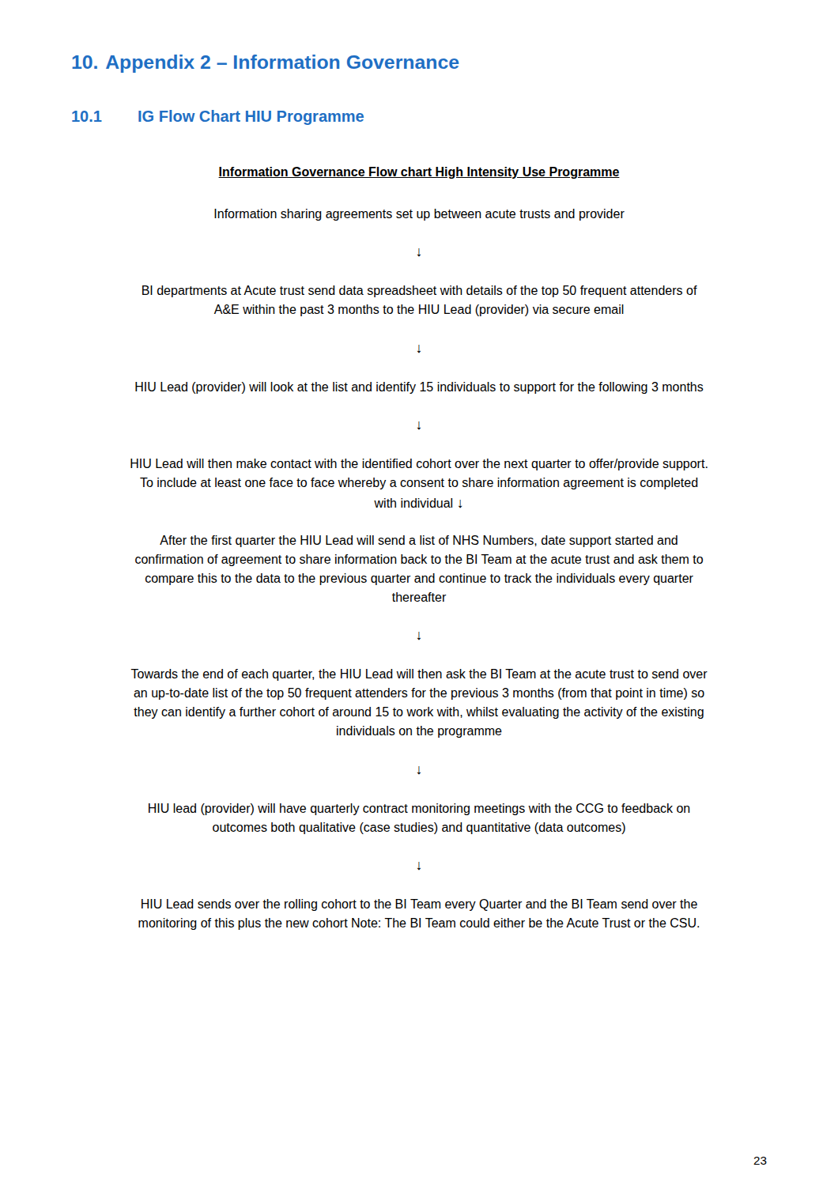10. Appendix 2 – Information Governance
10.1 IG Flow Chart HIU Programme
Information Governance Flow chart High Intensity Use Programme
Information sharing agreements set up between acute trusts and provider
↓
BI departments at Acute trust send data spreadsheet with details of the top 50 frequent attenders of A&E within the past 3 months to the HIU Lead (provider) via secure email
↓
HIU Lead (provider) will look at the list and identify 15 individuals to support for the following 3 months
↓
HIU Lead will then make contact with the identified cohort over the next quarter to offer/provide support. To include at least one face to face whereby a consent to share information agreement is completed with individual ↓
After the first quarter the HIU Lead will send a list of NHS Numbers, date support started and confirmation of agreement to share information back to the BI Team at the acute trust and ask them to compare this to the data to the previous quarter and continue to track the individuals every quarter thereafter
↓
Towards the end of each quarter, the HIU Lead will then ask the BI Team at the acute trust to send over an up-to-date list of the top 50 frequent attenders for the previous 3 months (from that point in time) so they can identify a further cohort of around 15 to work with, whilst evaluating the activity of the existing individuals on the programme
↓
HIU lead (provider) will have quarterly contract monitoring meetings with the CCG to feedback on outcomes both qualitative (case studies) and quantitative (data outcomes)
↓
HIU Lead sends over the rolling cohort to the BI Team every Quarter and the BI Team send over the monitoring of this plus the new cohort Note: The BI Team could either be the Acute Trust or the CSU.
23